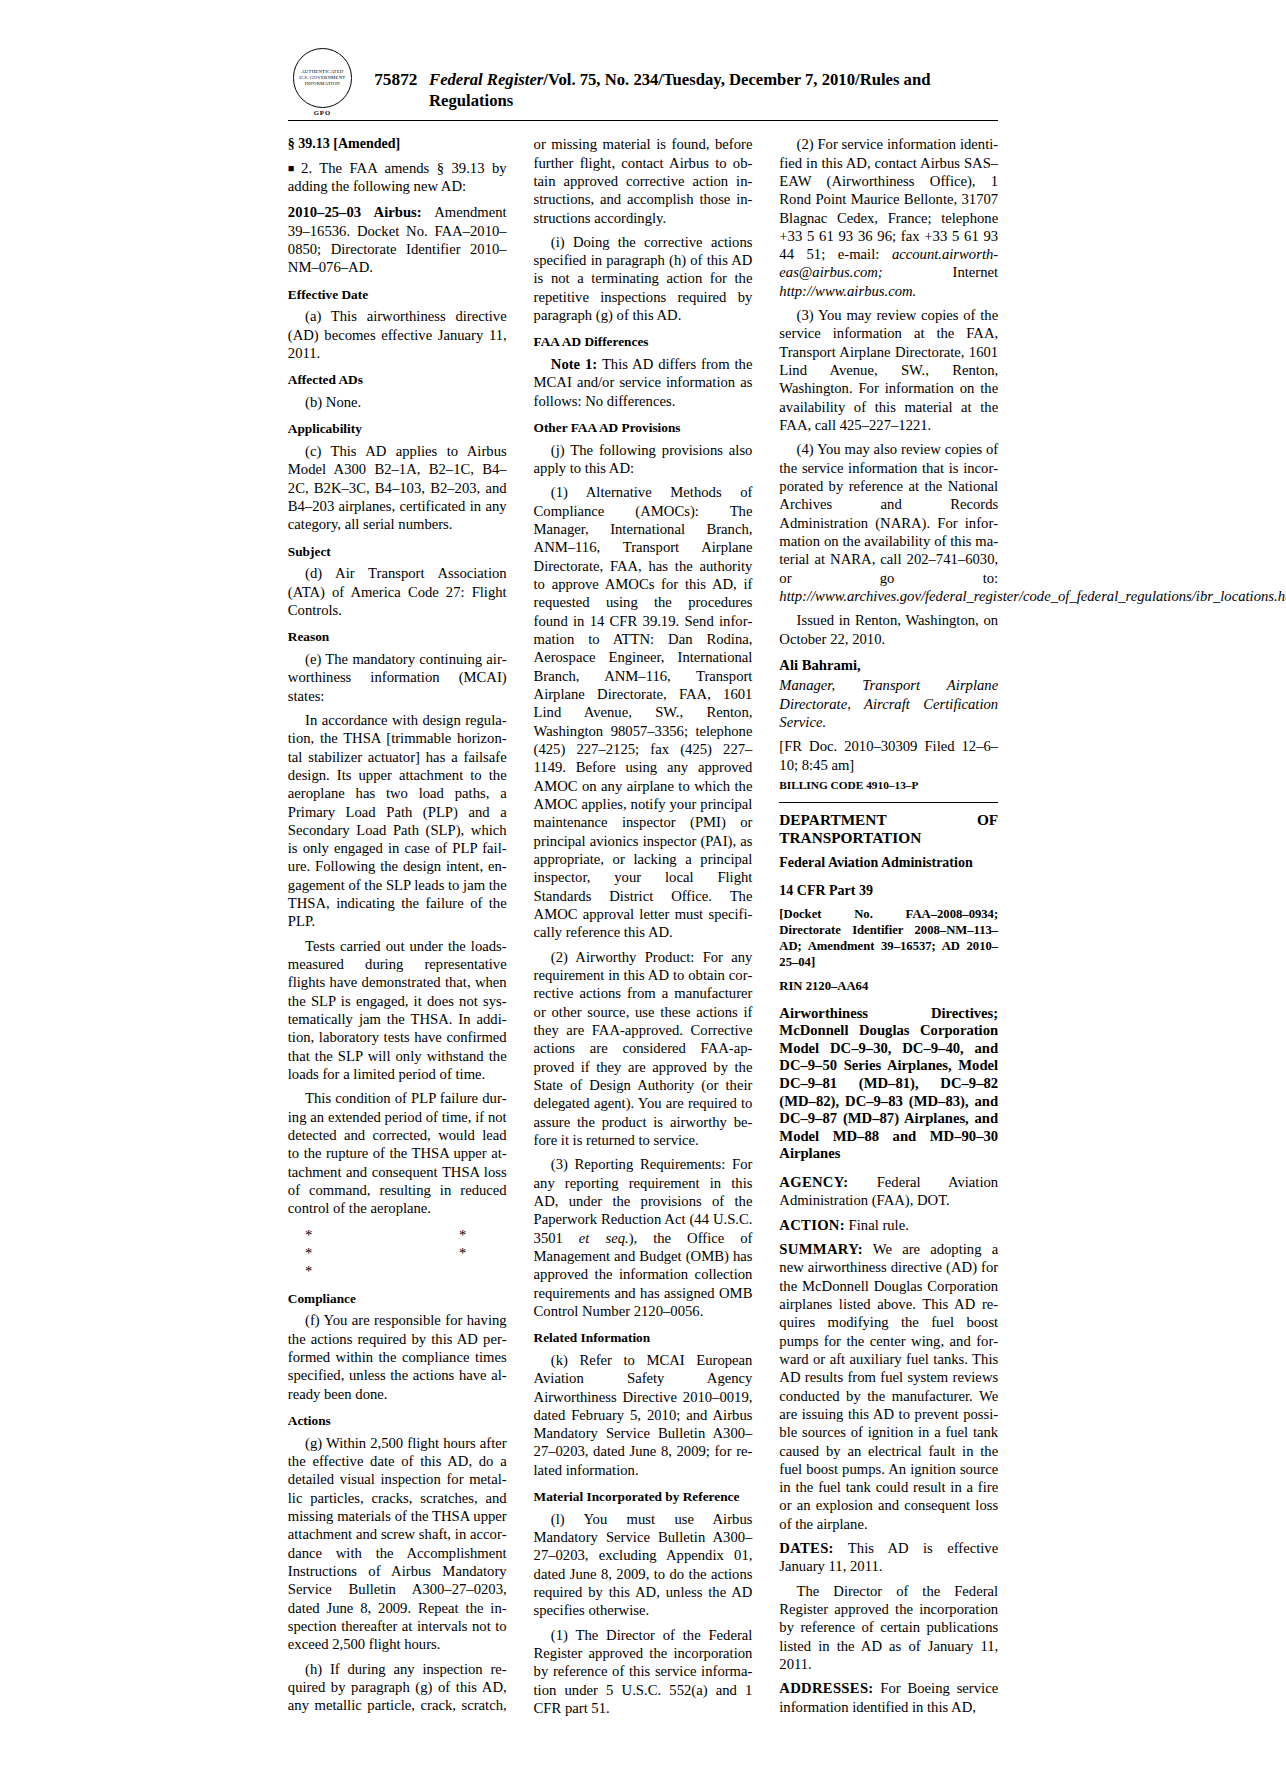Authenticated
U.S. Government
Information
GPO
75872 Federal Register/Vol. 75, No. 234/Tuesday, December 7, 2010/Rules and Regulations
§ 39.13 [Amended]
■2. The FAA amends § 39.13 by adding the following new AD:
2010–25–03 Airbus: Amendment 39–16536. Docket No. FAA–2010–0850; Directorate Identifier 2010–NM–076–AD.
Effective Date
(a) This airworthiness directive (AD) becomes effective January 11, 2011.
Affected ADs
(b) None.
Applicability
(c) This AD applies to Airbus Model A300 B2–1A, B2–1C, B4–2C, B2K–3C, B4–103, B2–203, and B4–203 airplanes, certificated in any category, all serial numbers.
Subject
(d) Air Transport Association (ATA) of America Code 27: Flight Controls.
Reason
(e) The mandatory continuing airworthiness information (MCAI) states:
In accordance with design regulation, the THSA [trimmable horizontal stabilizer actuator] has a failsafe design. Its upper attachment to the aeroplane has two load paths, a Primary Load Path (PLP) and a Secondary Load Path (SLP), which is only engaged in case of PLP failure. Following the design intent, engagement of the SLP leads to jam the THSA, indicating the failure of the PLP.
Tests carried out under the loads-measured during representative flights have demonstrated that, when the SLP is engaged, it does not systematically jam the THSA. In addition, laboratory tests have confirmed that the SLP will only withstand the loads for a limited period of time.
This condition of PLP failure during an extended period of time, if not detected and corrected, would lead to the rupture of the THSA upper attachment and consequent THSA loss of command, resulting in reduced control of the aeroplane.
* * * * *
Compliance
(f) You are responsible for having the actions required by this AD performed within the compliance times specified, unless the actions have already been done.
Actions
(g) Within 2,500 flight hours after the effective date of this AD, do a detailed visual inspection for metallic particles, cracks, scratches, and missing materials of the THSA upper attachment and screw shaft, in accordance with the Accomplishment Instructions of Airbus Mandatory Service Bulletin A300–27–0203, dated June 8, 2009. Repeat the inspection thereafter at intervals not to exceed 2,500 flight hours.
(h) If during any inspection required by paragraph (g) of this AD, any metallic particle, crack, scratch, or missing material is found, before further flight, contact Airbus to obtain approved corrective action instructions, and accomplish those instructions accordingly.
(i) Doing the corrective actions specified in paragraph (h) of this AD is not a terminating action for the repetitive inspections required by paragraph (g) of this AD.
FAA AD Differences
Note 1: This AD differs from the MCAI and/or service information as follows: No differences.
Other FAA AD Provisions
(j) The following provisions also apply to this AD:
(1) Alternative Methods of Compliance (AMOCs): The Manager, International Branch, ANM–116, Transport Airplane Directorate, FAA, has the authority to approve AMOCs for this AD, if requested using the procedures found in 14 CFR 39.19. Send information to ATTN: Dan Rodina, Aerospace Engineer, International Branch, ANM–116, Transport Airplane Directorate, FAA, 1601 Lind Avenue, SW., Renton, Washington 98057–3356; telephone (425) 227–2125; fax (425) 227–1149. Before using any approved AMOC on any airplane to which the AMOC applies, notify your principal maintenance inspector (PMI) or principal avionics inspector (PAI), as appropriate, or lacking a principal inspector, your local Flight Standards District Office. The AMOC approval letter must specifically reference this AD.
(2) Airworthy Product: For any requirement in this AD to obtain corrective actions from a manufacturer or other source, use these actions if they are FAA-approved. Corrective actions are considered FAA-approved if they are approved by the State of Design Authority (or their delegated agent). You are required to assure the product is airworthy before it is returned to service.
(3) Reporting Requirements: For any reporting requirement in this AD, under the provisions of the Paperwork Reduction Act (44 U.S.C. 3501 et seq.), the Office of Management and Budget (OMB) has approved the information collection requirements and has assigned OMB Control Number 2120–0056.
Related Information
(k) Refer to MCAI European Aviation Safety Agency Airworthiness Directive 2010–0019, dated February 5, 2010; and Airbus Mandatory Service Bulletin A300–27–0203, dated June 8, 2009; for related information.
Material Incorporated by Reference
(l) You must use Airbus Mandatory Service Bulletin A300–27–0203, excluding Appendix 01, dated June 8, 2009, to do the actions required by this AD, unless the AD specifies otherwise.
(1) The Director of the Federal Register approved the incorporation by reference of this service information under 5 U.S.C. 552(a) and 1 CFR part 51.
(2) For service information identified in this AD, contact Airbus SAS–EAW (Airworthiness Office), 1 Rond Point Maurice Bellonte, 31707 Blagnac Cedex, France; telephone +33 5 61 93 36 96; fax +33 5 61 93 44 51; e-mail: account.airworth-eas@airbus.com; Internet http://www.airbus.com.
(3) You may review copies of the service information at the FAA, Transport Airplane Directorate, 1601 Lind Avenue, SW., Renton, Washington. For information on the availability of this material at the FAA, call 425–227–1221.
(4) You may also review copies of the service information that is incorporated by reference at the National Archives and Records Administration (NARA). For information on the availability of this material at NARA, call 202–741–6030, or go to: http://www.archives.gov/federal_register/code_of_federal_regulations/ibr_locations.html.
Issued in Renton, Washington, on October 22, 2010.
Ali Bahrami,
Manager, Transport Airplane Directorate, Aircraft Certification Service.
[FR Doc. 2010–30309 Filed 12–6–10; 8:45 am]
BILLING CODE 4910–13–P
DEPARTMENT OF TRANSPORTATION
Federal Aviation Administration
14 CFR Part 39
[Docket No. FAA–2008–0934; Directorate Identifier 2008–NM–113–AD; Amendment 39–16537; AD 2010–25–04]
RIN 2120–AA64
Airworthiness Directives; McDonnell Douglas Corporation Model DC–9–30, DC–9–40, and DC–9–50 Series Airplanes, Model DC–9–81 (MD–81), DC–9–82 (MD–82), DC–9–83 (MD–83), and DC–9–87 (MD–87) Airplanes, and Model MD–88 and MD–90–30 Airplanes
AGENCY: Federal Aviation Administration (FAA), DOT.
ACTION: Final rule.
SUMMARY: We are adopting a new airworthiness directive (AD) for the McDonnell Douglas Corporation airplanes listed above. This AD requires modifying the fuel boost pumps for the center wing, and forward or aft auxiliary fuel tanks. This AD results from fuel system reviews conducted by the manufacturer. We are issuing this AD to prevent possible sources of ignition in a fuel tank caused by an electrical fault in the fuel boost pumps. An ignition source in the fuel tank could result in a fire or an explosion and consequent loss of the airplane.
DATES: This AD is effective January 11, 2011.
The Director of the Federal Register approved the incorporation by reference of certain publications listed in the AD as of January 11, 2011.
ADDRESSES: For Boeing service information identified in this AD,